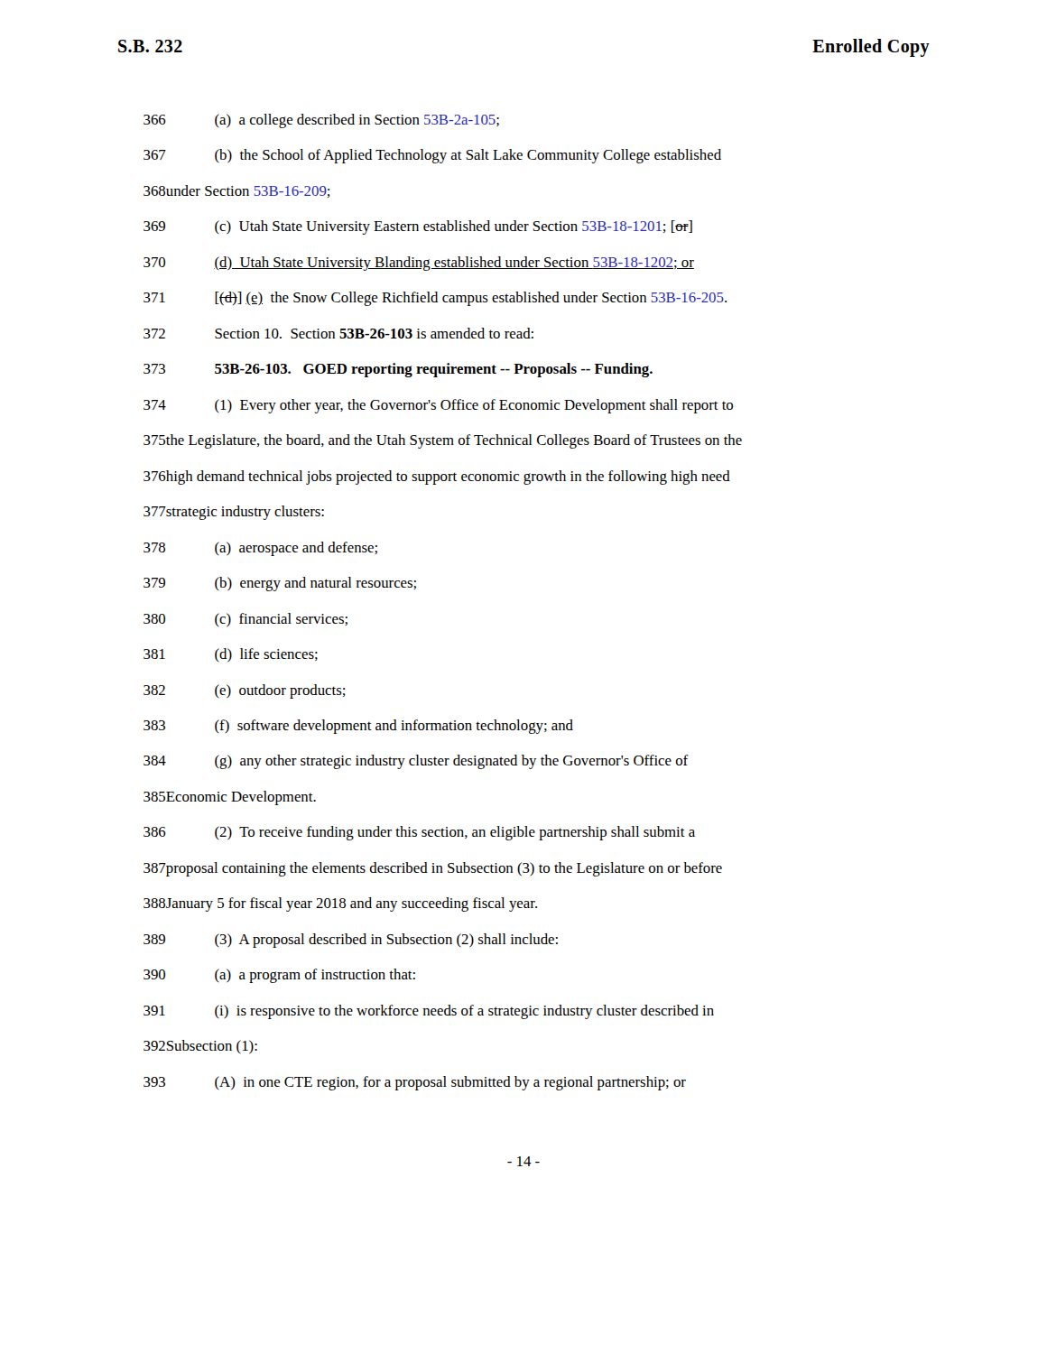S.B. 232 Enrolled Copy
| 366 | (a) a college described in Section 53B-2a-105 ; |
| 367 | (b) the School of Applied Technology at Salt Lake Community College established |
| 368 | under Section 53B-16-209 ; |
| 369 | (c) Utah State University Eastern established under Section 53B-18-1201 ; [ or ] |
| 370 | (d) Utah State University Blanding established under Section 53B-18-1202 ; or |
| 371 | [ (d) ] (e) the Snow College Richfield campus established under Section 53B-16-205 . |
| 372 | Section 10. Section 53B-26-103 is amended to read: |
| 373 | 53B-26-103. GOED reporting requirement -- Proposals -- Funding. |
| 374 | (1) Every other year, the Governor's Office of Economic Development shall report to |
| 375 | the Legislature, the board, and the Utah System of Technical Colleges Board of Trustees on the |
| 376 | high demand technical jobs projected to support economic growth in the following high need |
| 377 | strategic industry clusters: |
| 378 | (a) aerospace and defense; |
| 379 | (b) energy and natural resources; |
| 380 | (c) financial services; |
| 381 | (d) life sciences; |
| 382 | (e) outdoor products; |
| 383 | (f) software development and information technology; and |
| 384 | (g) any other strategic industry cluster designated by the Governor's Office of |
| 385 | Economic Development. |
| 386 | (2) To receive funding under this section, an eligible partnership shall submit a |
| 387 | proposal containing the elements described in Subsection (3) to the Legislature on or before |
| 388 | January 5 for fiscal year 2018 and any succeeding fiscal year. |
| 389 | (3) A proposal described in Subsection (2) shall include: |
| 390 | (a) a program of instruction that: |
| 391 | (i) is responsive to the workforce needs of a strategic industry cluster described in |
| 392 | Subsection (1): |
| 393 | (A) in one CTE region, for a proposal submitted by a regional partnership; or |
- 14 -